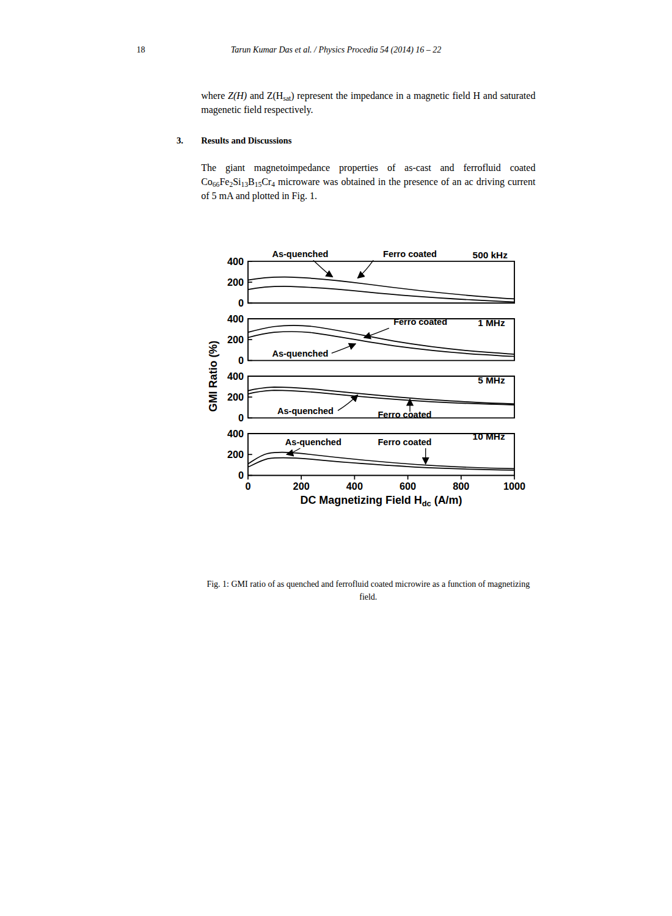18
Tarun Kumar Das et al. / Physics Procedia 54 (2014) 16 – 22
where Z(H) and Z(Hsat) represent the impedance in a magnetic field H and saturated magenetic field respectively.
3. Results and Discussions
The giant magnetoimpedance properties of as-cast and ferrofluid coated Co66Fe2Si13B15Cr4 microware was obtained in the presence of an ac driving current of 5 mA and plotted in Fig. 1.
PANEL 1 : 500 kHz y: 30 (400) to 110 (0) 400 200 0 As-quenched Ferro coated 500 kHz PANEL 2 : 1 MHz y: 140 (400) to 220 (0) 400 200 0 Ferro coated 1 MHz As-quenched PANEL 3 : 5 MHz y: 250 (400) to 330 (0) 400 200 0 5 MHz As-quenched Ferro coated PANEL 4 : 10 MHz y: 360 (400) to 440 (0) 400 200 0 10 MHz As-quenched Ferro coated 0 200 400 600 800 1000 GMI Ratio (%) DC Magnetizing Field Hdc (A/m)
Fig. 1: GMI ratio of as quenched and ferrofluid coated microwire as a function of magnetizing field.